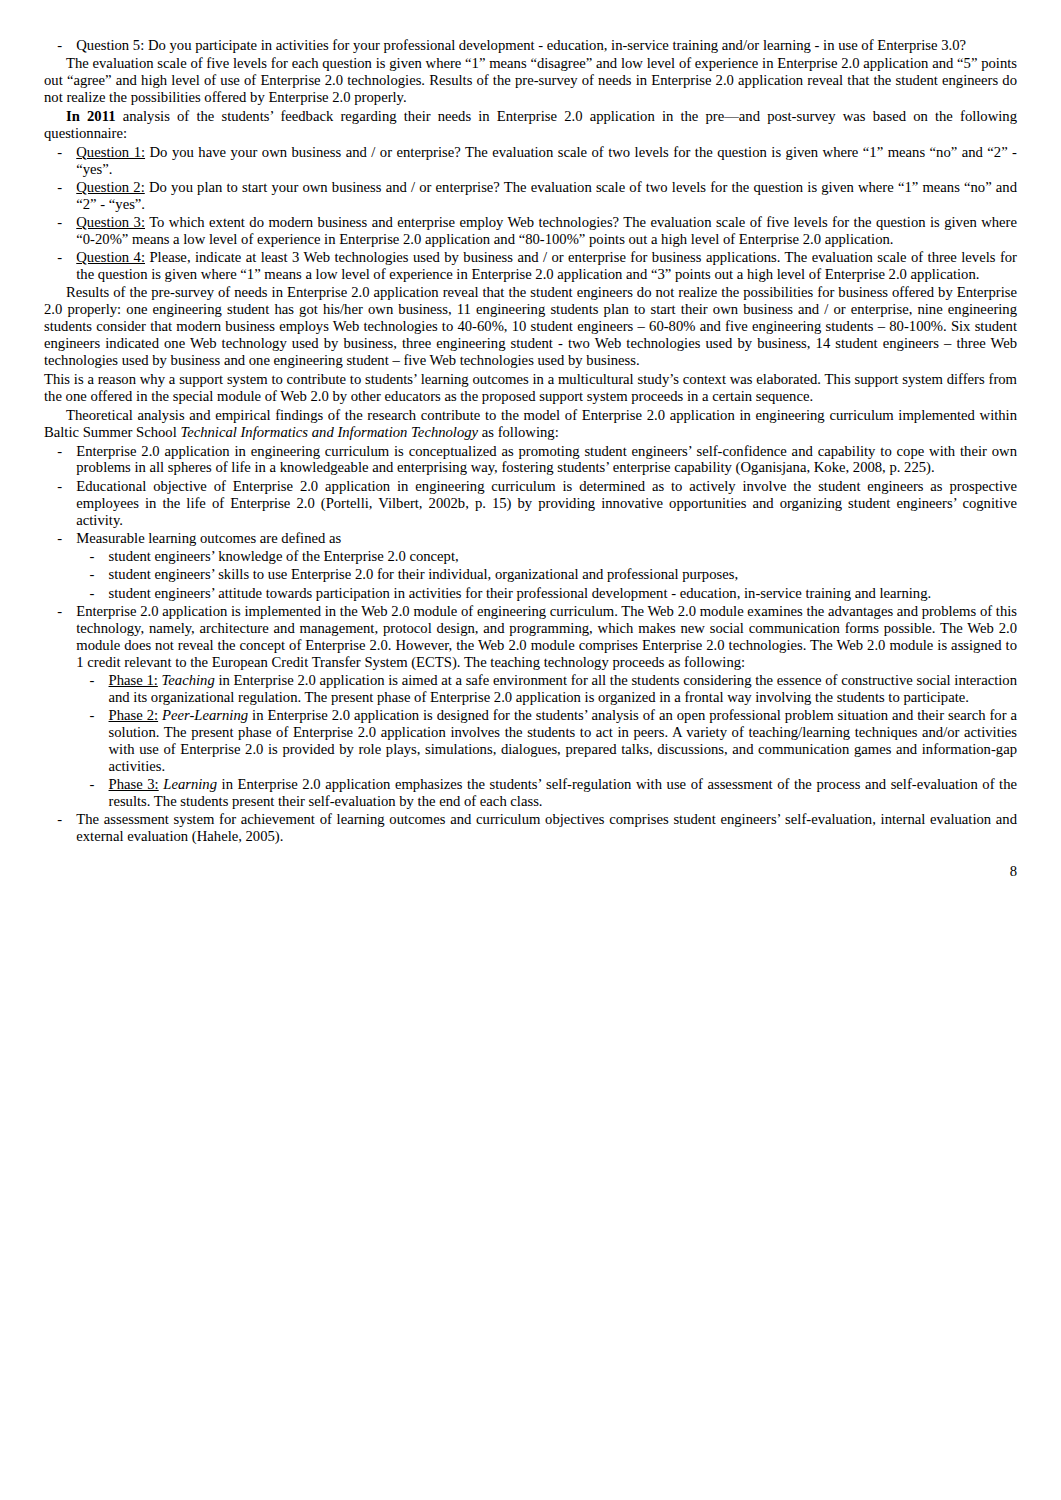Question 5: Do you participate in activities for your professional development - education, in-service training and/or learning - in use of Enterprise 3.0?
The evaluation scale of five levels for each question is given where “1” means “disagree” and low level of experience in Enterprise 2.0 application and “5” points out “agree” and high level of use of Enterprise 2.0 technologies. Results of the pre-survey of needs in Enterprise 2.0 application reveal that the student engineers do not realize the possibilities offered by Enterprise 2.0 properly.
In 2011 analysis of the students’ feedback regarding their needs in Enterprise 2.0 application in the pre—and post-survey was based on the following questionnaire:
Question 1: Do you have your own business and / or enterprise? The evaluation scale of two levels for the question is given where “1” means “no” and “2” - “yes”.
Question 2: Do you plan to start your own business and / or enterprise? The evaluation scale of two levels for the question is given where “1” means “no” and “2” - “yes”.
Question 3: To which extent do modern business and enterprise employ Web technologies? The evaluation scale of five levels for the question is given where “0-20%” means a low level of experience in Enterprise 2.0 application and “80-100%” points out a high level of Enterprise 2.0 application.
Question 4: Please, indicate at least 3 Web technologies used by business and / or enterprise for business applications. The evaluation scale of three levels for the question is given where “1” means a low level of experience in Enterprise 2.0 application and “3” points out a high level of Enterprise 2.0 application.
Results of the pre-survey of needs in Enterprise 2.0 application reveal that the student engineers do not realize the possibilities for business offered by Enterprise 2.0 properly: one engineering student has got his/her own business, 11 engineering students plan to start their own business and / or enterprise, nine engineering students consider that modern business employs Web technologies to 40-60%, 10 student engineers – 60-80% and five engineering students – 80-100%. Six student engineers indicated one Web technology used by business, three engineering student - two Web technologies used by business, 14 student engineers – three Web technologies used by business and one engineering student – five Web technologies used by business.
This is a reason why a support system to contribute to students’ learning outcomes in a multicultural study’s context was elaborated. This support system differs from the one offered in the special module of Web 2.0 by other educators as the proposed support system proceeds in a certain sequence.
Theoretical analysis and empirical findings of the research contribute to the model of Enterprise 2.0 application in engineering curriculum implemented within Baltic Summer School Technical Informatics and Information Technology as following:
Enterprise 2.0 application in engineering curriculum is conceptualized as promoting student engineers’ self-confidence and capability to cope with their own problems in all spheres of life in a knowledgeable and enterprising way, fostering students’ enterprise capability (Oganisjana, Koke, 2008, p. 225).
Educational objective of Enterprise 2.0 application in engineering curriculum is determined as to actively involve the student engineers as prospective employees in the life of Enterprise 2.0 (Portelli, Vilbert, 2002b, p. 15) by providing innovative opportunities and organizing student engineers’ cognitive activity.
Measurable learning outcomes are defined as
student engineers’ knowledge of the Enterprise 2.0 concept,
student engineers’ skills to use Enterprise 2.0 for their individual, organizational and professional purposes,
student engineers’ attitude towards participation in activities for their professional development - education, in-service training and learning.
Enterprise 2.0 application is implemented in the Web 2.0 module of engineering curriculum. The Web 2.0 module examines the advantages and problems of this technology, namely, architecture and management, protocol design, and programming, which makes new social communication forms possible. The Web 2.0 module does not reveal the concept of Enterprise 2.0. However, the Web 2.0 module comprises Enterprise 2.0 technologies. The Web 2.0 module is assigned to 1 credit relevant to the European Credit Transfer System (ECTS). The teaching technology proceeds as following:
Phase 1: Teaching in Enterprise 2.0 application is aimed at a safe environment for all the students considering the essence of constructive social interaction and its organizational regulation. The present phase of Enterprise 2.0 application is organized in a frontal way involving the students to participate.
Phase 2: Peer-Learning in Enterprise 2.0 application is designed for the students’ analysis of an open professional problem situation and their search for a solution. The present phase of Enterprise 2.0 application involves the students to act in peers. A variety of teaching/learning techniques and/or activities with use of Enterprise 2.0 is provided by role plays, simulations, dialogues, prepared talks, discussions, and communication games and information-gap activities.
Phase 3: Learning in Enterprise 2.0 application emphasizes the students’ self-regulation with use of assessment of the process and self-evaluation of the results. The students present their self-evaluation by the end of each class.
The assessment system for achievement of learning outcomes and curriculum objectives comprises student engineers’ self-evaluation, internal evaluation and external evaluation (Hahele, 2005).
8